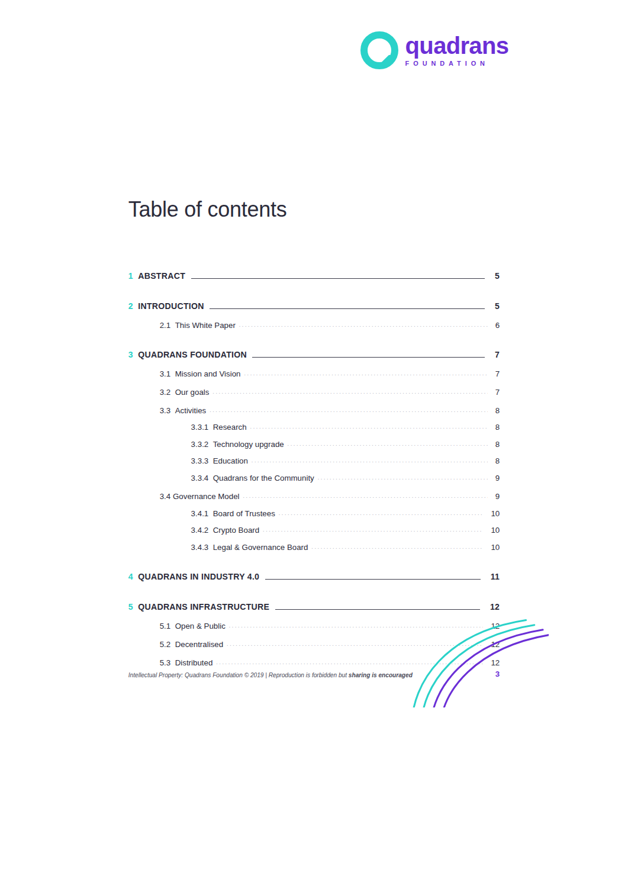quadrans
Foundation
Table of contents
1 ABSTRACT 5
2 INTRODUCTION 5
2.1 This White Paper ................................................................................................................................................... 6
3 QUADRANS FOUNDATION 7
3.1 Mission and Vision ............................................................................................................................................... 7
3.2 Our goals ............................................................................................................................................................. 7
3.3 Activities ............................................................................................................................................................... 8
3.3.1 Research ................................................................................................................................. 8
3.3.2 Technology upgrade ......................................................................................................... 8
3.3.3 Education ............................................................................................................................... 8
3.3.4 Quadrans for the Community ....................................................................... 9
3.4 Governance Model ......................................................................................................................................... 9
3.4.1 Board of Trustees ............................................................................................................. 10
3.4.2 Crypto Board ....................................................................................................................... 10
3.4.3 Legal & Governance Board ................................................................................. 10
4 QUADRANS IN INDUSTRY 4.0 11
5 QUADRANS INFRASTRUCTURE 12
5.1 Open & Public ................................................................................................................................................. 12
5.2 Decentralised ................................................................................................................................................. 12
5.3 Distributed ....................................................................................................................................................... 12
Intellectual Property: Quadrans Foundation © 2019 | Reproduction is forbidden but sharing is encouraged
3